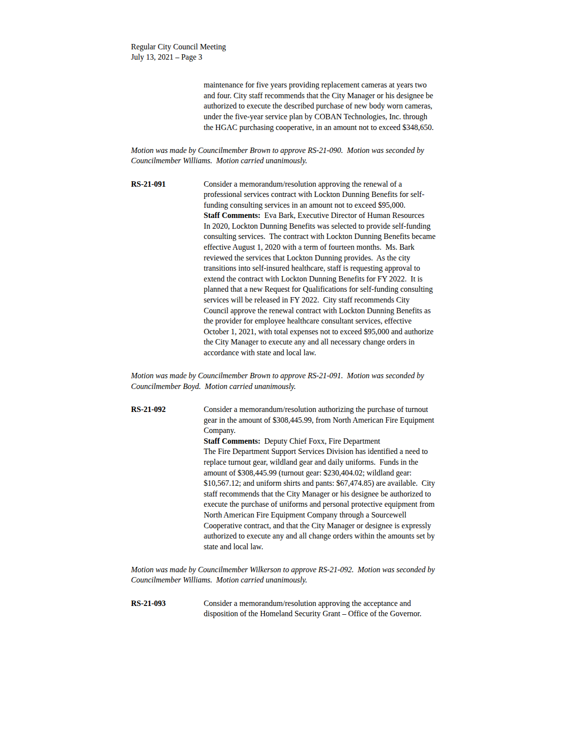Regular City Council Meeting
July 13, 2021 – Page 3
maintenance for five years providing replacement cameras at years two and four. City staff recommends that the City Manager or his designee be authorized to execute the described purchase of new body worn cameras, under the five-year service plan by COBAN Technologies, Inc. through the HGAC purchasing cooperative, in an amount not to exceed $348,650.
Motion was made by Councilmember Brown to approve RS-21-090. Motion was seconded by Councilmember Williams. Motion carried unanimously.
RS-21-091
Consider a memorandum/resolution approving the renewal of a professional services contract with Lockton Dunning Benefits for self-funding consulting services in an amount not to exceed $95,000.
Staff Comments: Eva Bark, Executive Director of Human Resources
In 2020, Lockton Dunning Benefits was selected to provide self-funding consulting services. The contract with Lockton Dunning Benefits became effective August 1, 2020 with a term of fourteen months. Ms. Bark reviewed the services that Lockton Dunning provides. As the city transitions into self-insured healthcare, staff is requesting approval to extend the contract with Lockton Dunning Benefits for FY 2022. It is planned that a new Request for Qualifications for self-funding consulting services will be released in FY 2022. City staff recommends City Council approve the renewal contract with Lockton Dunning Benefits as the provider for employee healthcare consultant services, effective October 1, 2021, with total expenses not to exceed $95,000 and authorize the City Manager to execute any and all necessary change orders in accordance with state and local law.
Motion was made by Councilmember Brown to approve RS-21-091. Motion was seconded by Councilmember Boyd. Motion carried unanimously.
RS-21-092
Consider a memorandum/resolution authorizing the purchase of turnout gear in the amount of $308,445.99, from North American Fire Equipment Company.
Staff Comments: Deputy Chief Foxx, Fire Department
The Fire Department Support Services Division has identified a need to replace turnout gear, wildland gear and daily uniforms. Funds in the amount of $308,445.99 (turnout gear: $230,404.02; wildland gear: $10,567.12; and uniform shirts and pants: $67,474.85) are available. City staff recommends that the City Manager or his designee be authorized to execute the purchase of uniforms and personal protective equipment from North American Fire Equipment Company through a Sourcewell Cooperative contract, and that the City Manager or designee is expressly authorized to execute any and all change orders within the amounts set by state and local law.
Motion was made by Councilmember Wilkerson to approve RS-21-092. Motion was seconded by Councilmember Williams. Motion carried unanimously.
RS-21-093
Consider a memorandum/resolution approving the acceptance and disposition of the Homeland Security Grant – Office of the Governor.